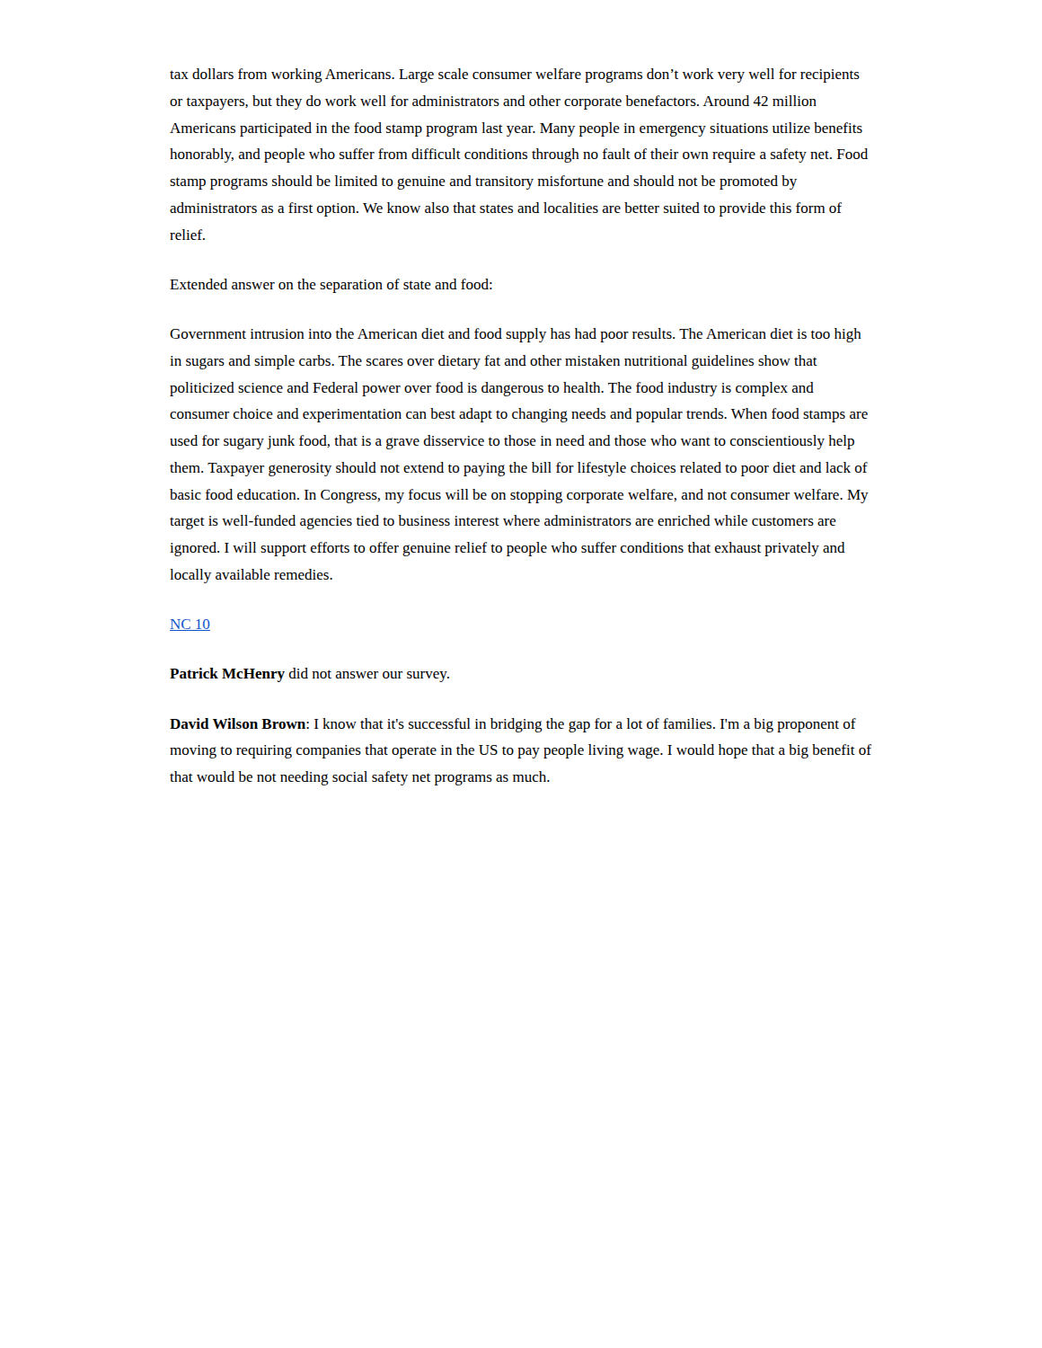tax dollars from working Americans. Large scale consumer welfare programs don’t work very well for recipients or taxpayers, but they do work well for administrators and other corporate benefactors. Around 42 million Americans participated in the food stamp program last year. Many people in emergency situations utilize benefits honorably, and people who suffer from difficult conditions through no fault of their own require a safety net. Food stamp programs should be limited to genuine and transitory misfortune and should not be promoted by administrators as a first option. We know also that states and localities are better suited to provide this form of relief.
Extended answer on the separation of state and food:
Government intrusion into the American diet and food supply has had poor results. The American diet is too high in sugars and simple carbs. The scares over dietary fat and other mistaken nutritional guidelines show that politicized science and Federal power over food is dangerous to health. The food industry is complex and consumer choice and experimentation can best adapt to changing needs and popular trends. When food stamps are used for sugary junk food, that is a grave disservice to those in need and those who want to conscientiously help them. Taxpayer generosity should not extend to paying the bill for lifestyle choices related to poor diet and lack of basic food education. In Congress, my focus will be on stopping corporate welfare, and not consumer welfare. My target is well-funded agencies tied to business interest where administrators are enriched while customers are ignored. I will support efforts to offer genuine relief to people who suffer conditions that exhaust privately and locally available remedies.
NC 10
Patrick McHenry did not answer our survey.
David Wilson Brown: I know that it's successful in bridging the gap for a lot of families. I'm a big proponent of moving to requiring companies that operate in the US to pay people living wage. I would hope that a big benefit of that would be not needing social safety net programs as much.